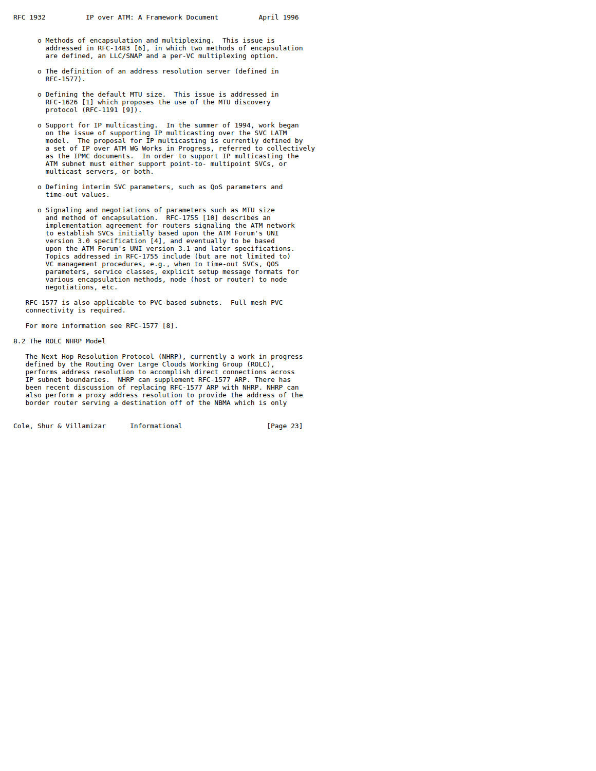RFC 1932 IP over ATM: A Framework Document April 1996 o Methods of encapsulation and multiplexing. This issue is addressed in RFC-1483 [6], in which two methods of encapsulation are defined, an LLC/SNAP and a per-VC multiplexing option. o The definition of an address resolution server (defined in RFC-1577). o Defining the default MTU size. This issue is addressed in RFC-1626 [1] which proposes the use of the MTU discovery protocol (RFC-1191 [9]). o Support for IP multicasting. In the summer of 1994, work began on the issue of supporting IP multicasting over the SVC LATM model. The proposal for IP multicasting is currently defined by a set of IP over ATM WG Works in Progress, referred to collectively as the IPMC documents. In order to support IP multicasting the ATM subnet must either support point-to- multipoint SVCs, or multicast servers, or both. o Defining interim SVC parameters, such as QoS parameters and time-out values. o Signaling and negotiations of parameters such as MTU size and method of encapsulation. RFC-1755 [10] describes an implementation agreement for routers signaling the ATM network to establish SVCs initially based upon the ATM Forum's UNI version 3.0 specification [4], and eventually to be based upon the ATM Forum's UNI version 3.1 and later specifications. Topics addressed in RFC-1755 include (but are not limited to) VC management procedures, e.g., when to time-out SVCs, QOS parameters, service classes, explicit setup message formats for various encapsulation methods, node (host or router) to node negotiations, etc. RFC-1577 is also applicable to PVC-based subnets. Full mesh PVC connectivity is required. For more information see RFC-1577 [8]. 8.2 The ROLC NHRP Model The Next Hop Resolution Protocol (NHRP), currently a work in progress defined by the Routing Over Large Clouds Working Group (ROLC), performs address resolution to accomplish direct connections across IP subnet boundaries. NHRP can supplement RFC-1577 ARP. There has been recent discussion of replacing RFC-1577 ARP with NHRP. NHRP can also perform a proxy address resolution to provide the address of the border router serving a destination off of the NBMA which is only Cole, Shur & Villamizar Informational [Page 23]